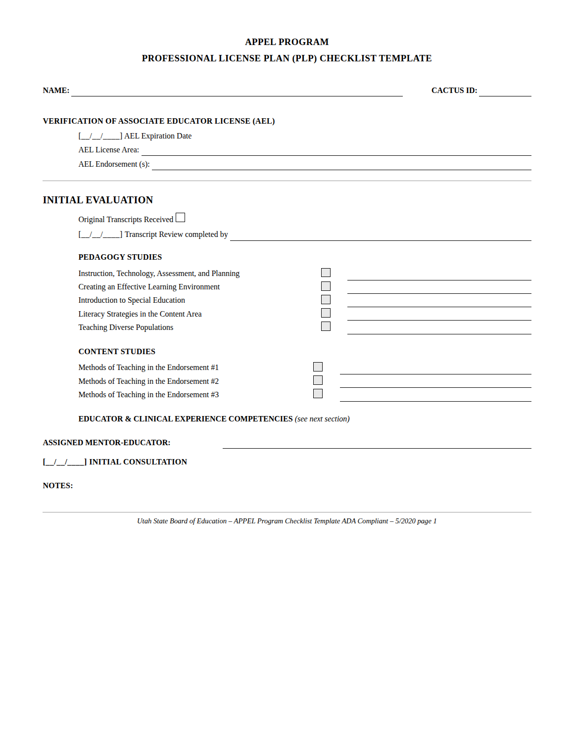APPEL PROGRAM
PROFESSIONAL LICENSE PLAN (PLP) CHECKLIST TEMPLATE
NAME: CACTUS ID:
VERIFICATION OF ASSOCIATE EDUCATOR LICENSE (AEL)
[__/__/____] AEL Expiration Date
AEL License Area:
AEL Endorsement (s):
INITIAL EVALUATION
Original Transcripts Received
[__/__/____] Transcript Review completed by
PEDAGOGY STUDIES
| Instruction, Technology, Assessment, and Planning | | | |
| Creating an Effective Learning Environment | | | |
| Introduction to Special Education | | | |
| Literacy Strategies in the Content Area | | | |
| Teaching Diverse Populations | | | |
CONTENT STUDIES
| Methods of Teaching in the Endorsement #1 | | | |
| Methods of Teaching in the Endorsement #2 | | | |
| Methods of Teaching in the Endorsement #3 | | | |
EDUCATOR & CLINICAL EXPERIENCE COMPETENCIES (see next section)
ASSIGNED MENTOR-EDUCATOR:
[__/__/____] INITIAL CONSULTATION
NOTES:
Utah State Board of Education – APPEL Program Checklist Template ADA Compliant – 5/2020 page 1